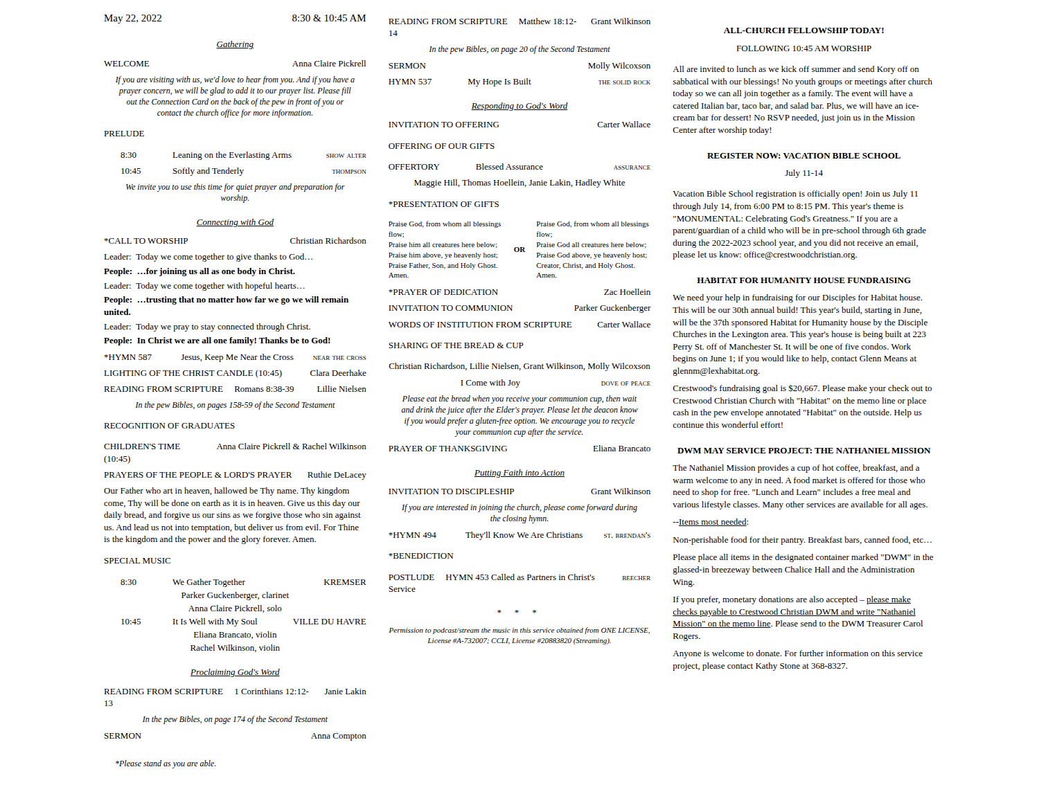May 22, 2022 8:30 & 10:45 AM
Gathering
WELCOME Anna Claire Pickrell
If you are visiting with us, we'd love to hear from you. And if you have a prayer concern, we will be glad to add it to our prayer list. Please fill out the Connection Card on the back of the pew in front of you or contact the church office for more information.
PRELUDE
8:30 Leaning on the Everlasting Arms SHOW ALTER
10:45 Softly and Tenderly THOMPSON
We invite you to use this time for quiet prayer and preparation for worship.
Connecting with God
*CALL TO WORSHIP Christian Richardson
Leader: Today we come together to give thanks to God…
People: …for joining us all as one body in Christ.
Leader: Today we come together with hopeful hearts…
People: …trusting that no matter how far we go we will remain united.
Leader: Today we pray to stay connected through Christ.
People: In Christ we are all one family! Thanks be to God!
*HYMN 587 Jesus, Keep Me Near the Cross NEAR THE CROSS
LIGHTING OF THE CHRIST CANDLE (10:45) Clara Deerhake
READING FROM SCRIPTURE Romans 8:38-39 Lillie Nielsen
In the pew Bibles, on pages 158-59 of the Second Testament
RECOGNITION OF GRADUATES
CHILDREN'S TIME (10:45) Anna Claire Pickrell & Rachel Wilkinson
PRAYERS OF THE PEOPLE & LORD'S PRAYER Ruthie DeLacey
Our Father who art in heaven, hallowed be Thy name. Thy kingdom come, Thy will be done on earth as it is in heaven. Give us this day our daily bread, and forgive us our sins as we forgive those who sin against us. And lead us not into temptation, but deliver us from evil. For Thine is the kingdom and the power and the glory forever. Amen.
SPECIAL MUSIC
8:30 We Gather Together KREMSER
Parker Guckenberger, clarinet
Anna Claire Pickrell, solo
10:45 It Is Well with My Soul VILLE DU HAVRE
Eliana Brancato, violin
Rachel Wilkinson, violin
Proclaiming God's Word
READING FROM SCRIPTURE 1 Corinthians 12:12-13 Janie Lakin
In the pew Bibles, on page 174 of the Second Testament
SERMON Anna Compton
*Please stand as you are able.
READING FROM SCRIPTURE Matthew 18:12-14 Grant Wilkinson
In the pew Bibles, on page 20 of the Second Testament
SERMON Molly Wilcoxson
HYMN 537 My Hope Is Built THE SOLID ROCK
Responding to God's Word
INVITATION TO OFFERING Carter Wallace
OFFERING OF OUR GIFTS
OFFERTORY Blessed Assurance ASSURANCE
Maggie Hill, Thomas Hoellein, Janie Lakin, Hadley White
*PRESENTATION OF GIFTS
Praise God, from whom all blessings flow;
Praise him all creatures here below;
Praise him above, ye heavenly host;
Praise Father, Son, and Holy Ghost. Amen.
OR
Praise God, from whom all blessings flow;
Praise God all creatures here below;
Praise God above, ye heavenly host;
Creator, Christ, and Holy Ghost. Amen.
*PRAYER OF DEDICATION Zac Hoellein
INVITATION TO COMMUNION Parker Guckenberger
WORDS OF INSTITUTION FROM SCRIPTURE Carter Wallace
SHARING OF THE BREAD & CUP
Christian Richardson, Lillie Nielsen, Grant Wilkinson, Molly Wilcoxson
I Come with Joy DOVE OF PEACE
Please eat the bread when you receive your communion cup, then wait and drink the juice after the Elder's prayer. Please let the deacon know if you would prefer a gluten-free option. We encourage you to recycle your communion cup after the service.
PRAYER OF THANKSGIVING Eliana Brancato
Putting Faith into Action
INVITATION TO DISCIPLESHIP Grant Wilkinson
If you are interested in joining the church, please come forward during the closing hymn.
*HYMN 494 They'll Know We Are Christians ST. BRENDAN'S
*BENEDICTION
POSTLUDE HYMN 453 Called as Partners in Christ's Service BEECHER
* * *
Permission to podcast/stream the music in this service obtained from ONE LICENSE, License #A-732007; CCLI, License #20883820 (Streaming).
All-Church Fellowship Today!
Following 10:45 AM Worship
All are invited to lunch as we kick off summer and send Kory off on sabbatical with our blessings! No youth groups or meetings after church today so we can all join together as a family. The event will have a catered Italian bar, taco bar, and salad bar. Plus, we will have an ice-cream bar for dessert! No RSVP needed, just join us in the Mission Center after worship today!
Register Now: Vacation Bible School
July 11-14
Vacation Bible School registration is officially open! Join us July 11 through July 14, from 6:00 PM to 8:15 PM. This year's theme is "MONUMENTAL: Celebrating God's Greatness." If you are a parent/guardian of a child who will be in pre-school through 6th grade during the 2022-2023 school year, and you did not receive an email, please let us know: office@crestwoodchristian.org.
Habitat for Humanity House Fundraising
We need your help in fundraising for our Disciples for Habitat house. This will be our 30th annual build! This year's build, starting in June, will be the 37th sponsored Habitat for Humanity house by the Disciple Churches in the Lexington area. This year's house is being built at 223 Perry St. off of Manchester St. It will be one of five condos. Work begins on June 1; if you would like to help, contact Glenn Means at glennm@lexhabitat.org.
Crestwood's fundraising goal is $20,667. Please make your check out to Crestwood Christian Church with "Habitat" on the memo line or place cash in the pew envelope annotated "Habitat" on the outside. Help us continue this wonderful effort!
DWM May Service Project: The Nathaniel Mission
The Nathaniel Mission provides a cup of hot coffee, breakfast, and a warm welcome to any in need. A food market is offered for those who need to shop for free. "Lunch and Learn" includes a free meal and various lifestyle classes. Many other services are available for all ages.
--Items most needed:
Non-perishable food for their pantry. Breakfast bars, canned food, etc…
Please place all items in the designated container marked "DWM" in the glassed-in breezeway between Chalice Hall and the Administration Wing.
If you prefer, monetary donations are also accepted – please make checks payable to Crestwood Christian DWM and write "Nathaniel Mission" on the memo line. Please send to the DWM Treasurer Carol Rogers.
Anyone is welcome to donate. For further information on this service project, please contact Kathy Stone at 368-8327.